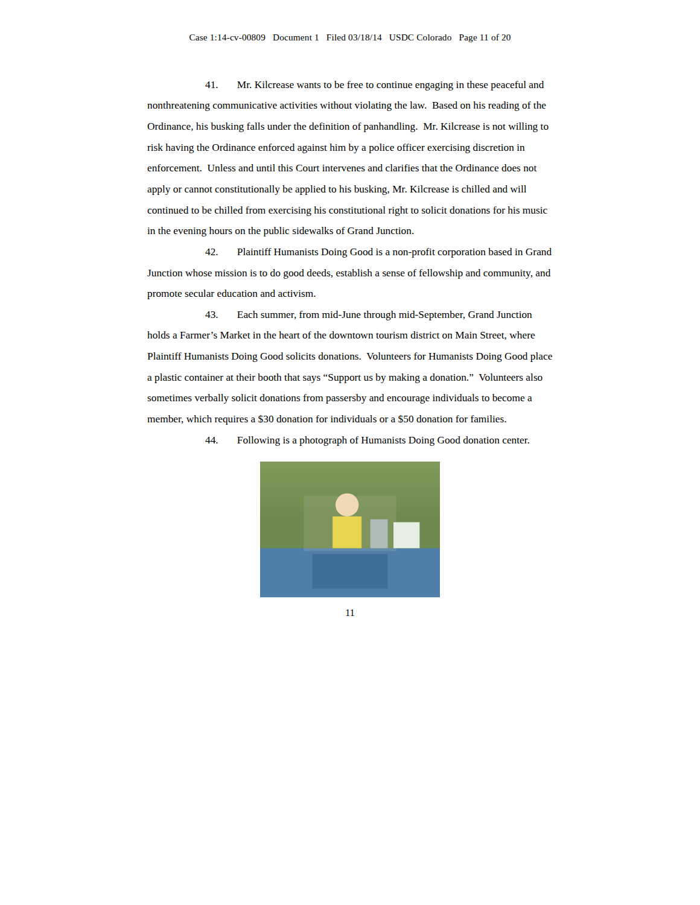Case 1:14-cv-00809 Document 1 Filed 03/18/14 USDC Colorado Page 11 of 20
41. Mr. Kilcrease wants to be free to continue engaging in these peaceful and nonthreatening communicative activities without violating the law. Based on his reading of the Ordinance, his busking falls under the definition of panhandling. Mr. Kilcrease is not willing to risk having the Ordinance enforced against him by a police officer exercising discretion in enforcement. Unless and until this Court intervenes and clarifies that the Ordinance does not apply or cannot constitutionally be applied to his busking, Mr. Kilcrease is chilled and will continued to be chilled from exercising his constitutional right to solicit donations for his music in the evening hours on the public sidewalks of Grand Junction.
42. Plaintiff Humanists Doing Good is a non-profit corporation based in Grand Junction whose mission is to do good deeds, establish a sense of fellowship and community, and promote secular education and activism.
43. Each summer, from mid-June through mid-September, Grand Junction holds a Farmer’s Market in the heart of the downtown tourism district on Main Street, where Plaintiff Humanists Doing Good solicits donations. Volunteers for Humanists Doing Good place a plastic container at their booth that says “Support us by making a donation.” Volunteers also sometimes verbally solicit donations from passersby and encourage individuals to become a member, which requires a $30 donation for individuals or a $50 donation for families.
44. Following is a photograph of Humanists Doing Good donation center.
11